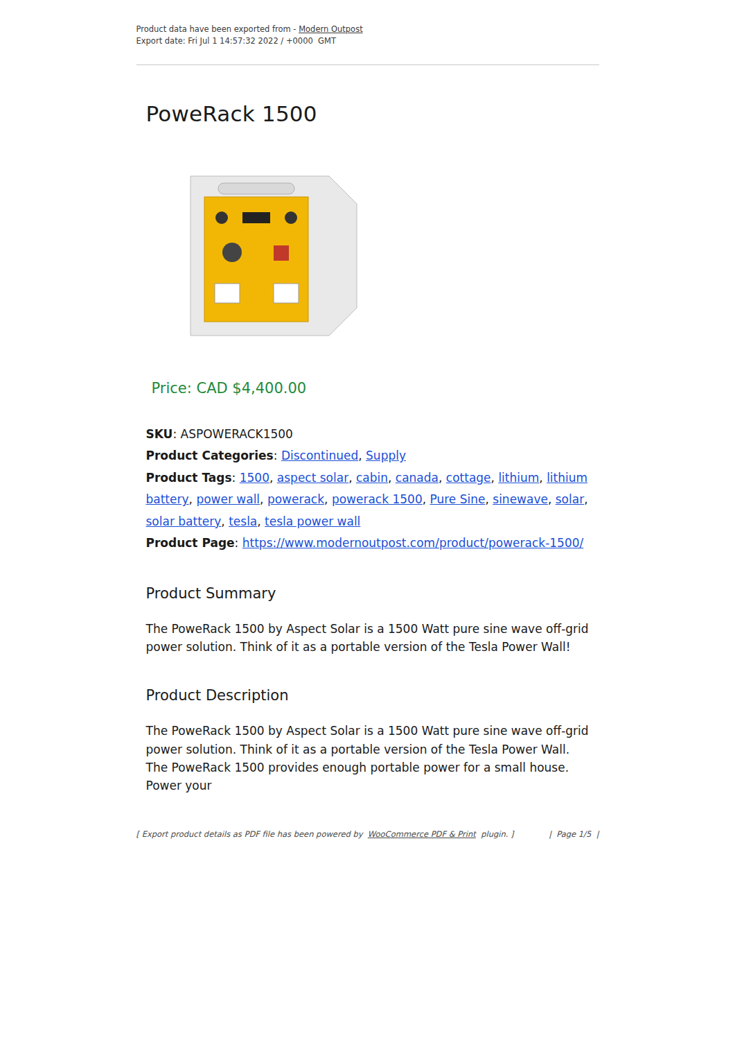Product data have been exported from - Modern Outpost
Export date: Fri Jul 1 14:57:32 2022 / +0000 GMT
PoweRack 1500
Price: CAD $4,400.00
SKU: ASPOWERACK1500
Product Categories: Discontinued, Supply
Product Tags: 1500, aspect solar, cabin, canada, cottage, lithium, lithium battery, power wall, powerack, powerack 1500, Pure Sine, sinewave, solar, solar battery, tesla, tesla power wall
Product Page: https://www.modernoutpost.com/product/powerack-1500/
Product Summary
The PoweRack 1500 by Aspect Solar is a 1500 Watt pure sine wave off-grid power solution. Think of it as a portable version of the Tesla Power Wall!
Product Description
The PoweRack 1500 by Aspect Solar is a 1500 Watt pure sine wave off-grid power solution. Think of it as a portable version of the Tesla Power Wall.
The PoweRack 1500 provides enough portable power for a small house. Power your
[ Export product details as PDF file has been powered by WooCommerce PDF & Print plugin. ] | Page 1/5 |